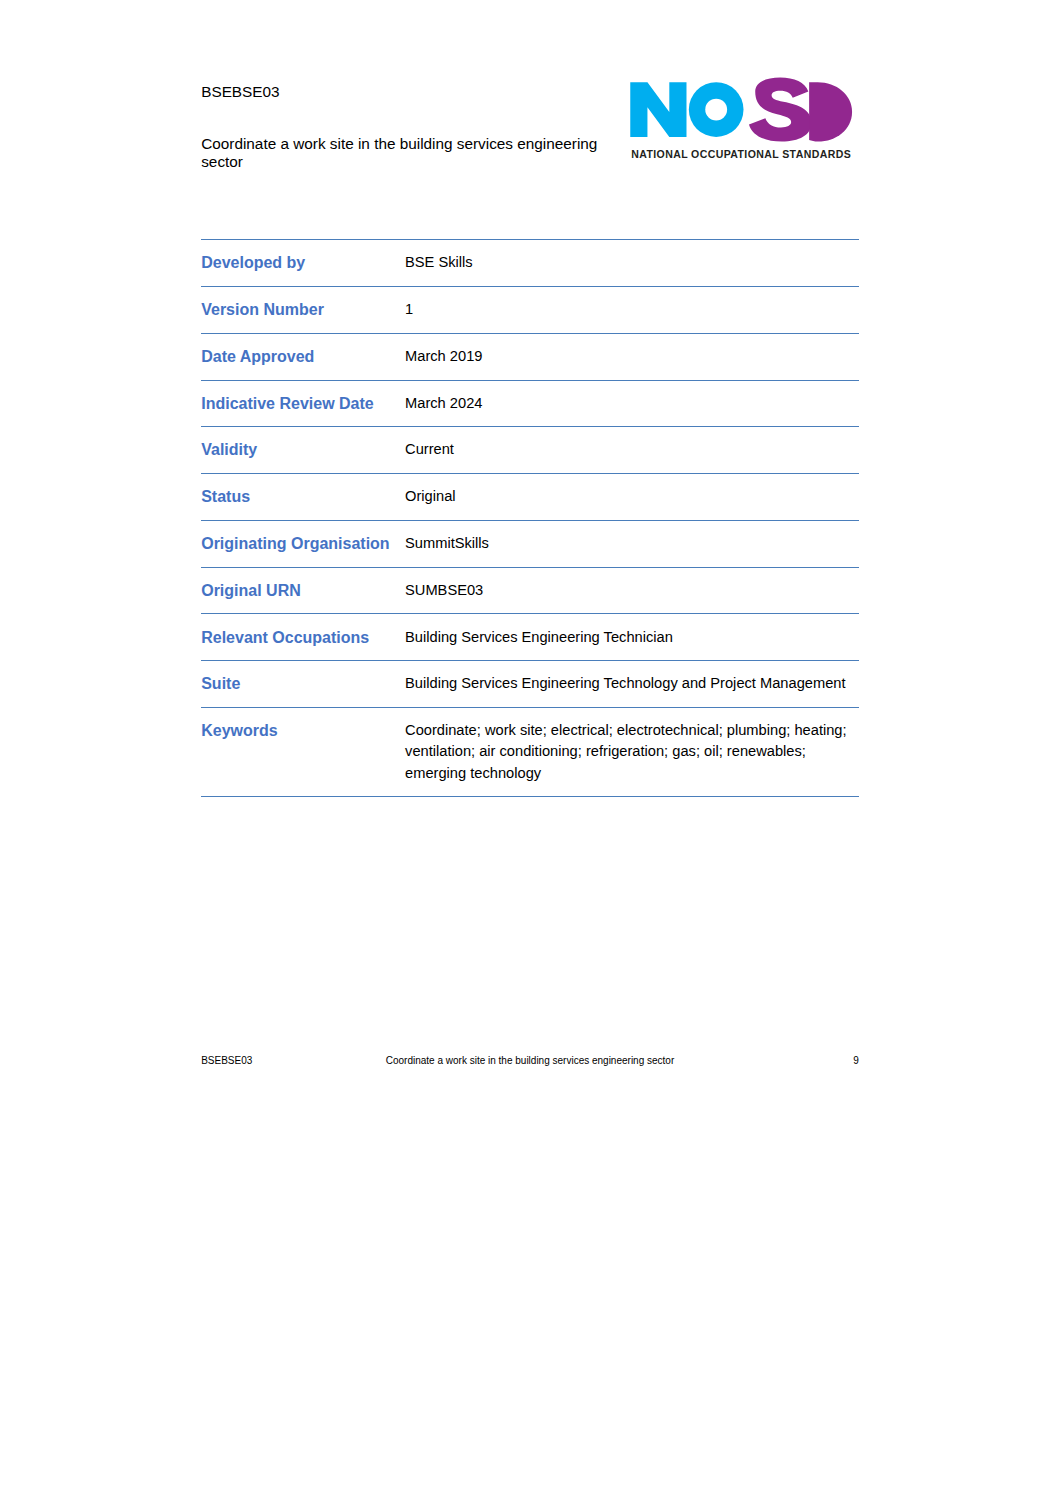BSEBSE03
Coordinate a work site in the building services engineering sector
NATIONAL OCCUPATIONAL STANDARDS
| Developed by | BSE Skills |
| Version Number | 1 |
| Date Approved | March 2019 |
| Indicative Review Date | March 2024 |
| Validity | Current |
| Status | Original |
| Originating Organisation | SummitSkills |
| Original URN | SUMBSE03 |
| Relevant Occupations | Building Services Engineering Technician |
| Suite | Building Services Engineering Technology and Project Management |
| Keywords | Coordinate; work site; electrical; electrotechnical; plumbing; heating; ventilation; air conditioning; refrigeration; gas; oil; renewables; emerging technology |
BSEBSE03
Coordinate a work site in the building services engineering sector
9